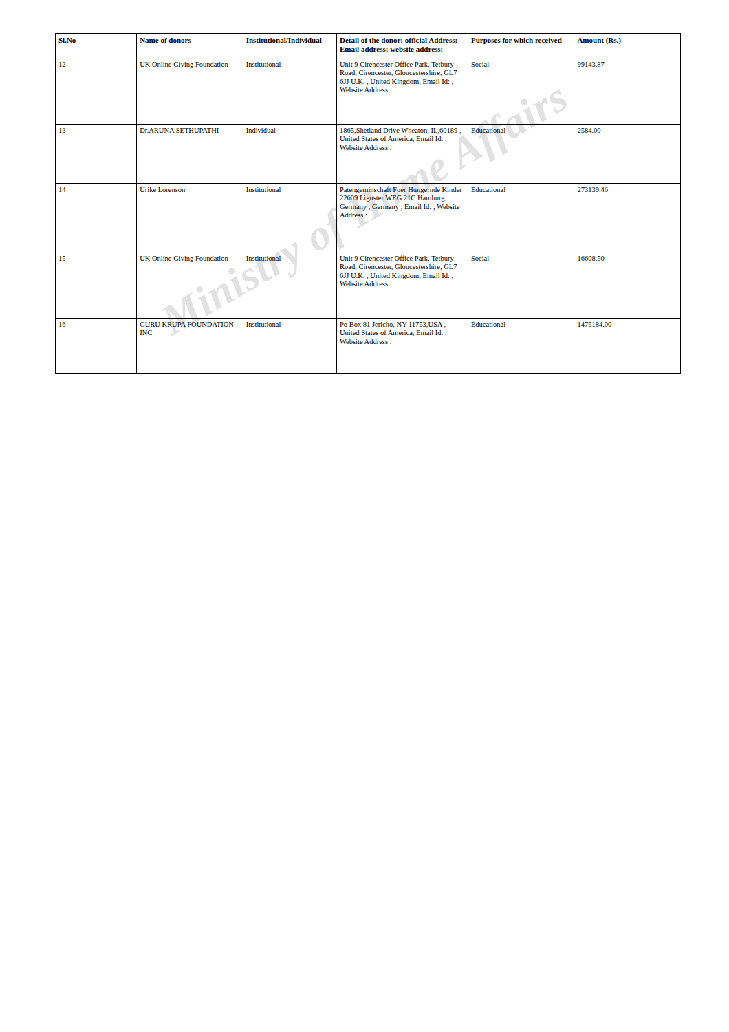Ministry of Home Affairs
| Sl.No | Name of donors | Institutional/Individual | Detail of the donor: official Address; Email address; website address: | Purposes for which received | Amount (Rs.) |
| --- | --- | --- | --- | --- | --- |
| 12 | UK Online Giving Foundation | Institutional | Unit 9 Cirencester Office Park, Tetbury Road, Cirencester, Gloucestershire, GL7 6JJ U.K. , United Kingdom, Email Id: , Website Address : | Social | 99143.87 |
| 13 | Dr.ARUNA SETHUPATHI | Individual | 1865,Shetland Drive Wheaton, IL,60189 , United States of America, Email Id: , Website Address : | Educational | 2584.00 |
| 14 | Urike Lorenson | Institutional | Patengeminschaft Fuer Hungernde Kinder 22609 Liguster WEG 21C Hamburg Germany , Germany , Email Id: , Website Address : | Educational | 273139.46 |
| 15 | UK Online Giving Foundation | Institutional | Unit 9 Cirencester Office Park, Tetbury Road, Cirencester, Gloucestershire, GL7 6JJ U.K. , United Kingdom, Email Id: , Website Address : | Social | 16608.50 |
| 16 | GURU KRUPA FOUNDATION INC | Institutional | Po Box 81 Jericho, NY 11753,USA , United States of America, Email Id: , Website Address : | Educational | 1475184.00 |